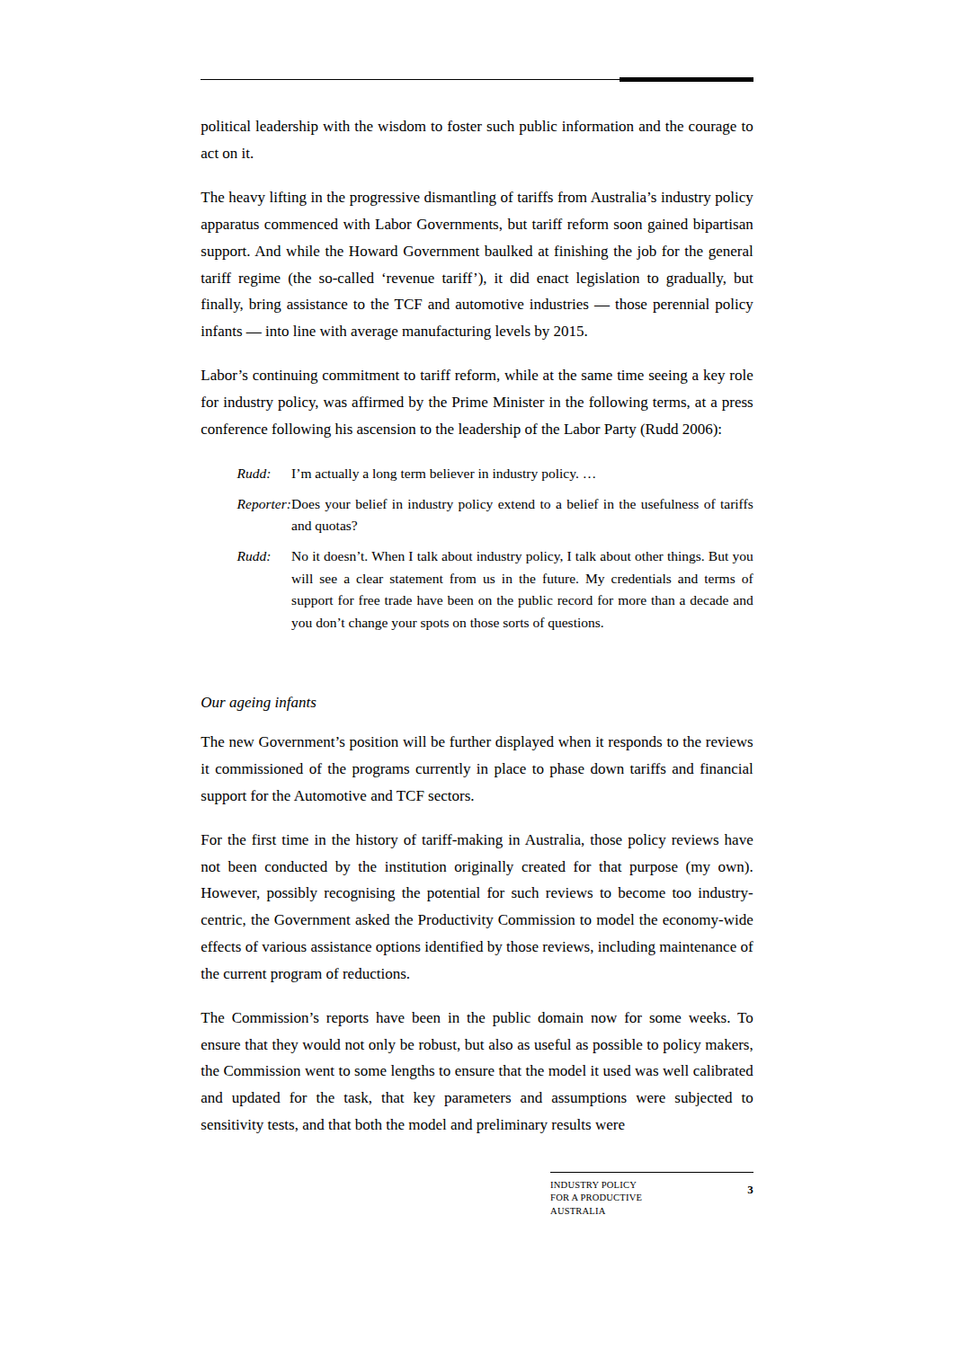political leadership with the wisdom to foster such public information and the courage to act on it.
The heavy lifting in the progressive dismantling of tariffs from Australia’s industry policy apparatus commenced with Labor Governments, but tariff reform soon gained bipartisan support. And while the Howard Government baulked at finishing the job for the general tariff regime (the so-called ‘revenue tariff’), it did enact legislation to gradually, but finally, bring assistance to the TCF and automotive industries — those perennial policy infants — into line with average manufacturing levels by 2015.
Labor’s continuing commitment to tariff reform, while at the same time seeing a key role for industry policy, was affirmed by the Prime Minister in the following terms, at a press conference following his ascension to the leadership of the Labor Party (Rudd 2006):
Rudd:
I’m actually a long term believer in industry policy. …
Reporter:
Does your belief in industry policy extend to a belief in the usefulness of tariffs and quotas?
Rudd:
No it doesn’t. When I talk about industry policy, I talk about other things. But you will see a clear statement from us in the future. My credentials and terms of support for free trade have been on the public record for more than a decade and you don’t change your spots on those sorts of questions.
Our ageing infants
The new Government’s position will be further displayed when it responds to the reviews it commissioned of the programs currently in place to phase down tariffs and financial support for the Automotive and TCF sectors.
For the first time in the history of tariff-making in Australia, those policy reviews have not been conducted by the institution originally created for that purpose (my own). However, possibly recognising the potential for such reviews to become too industry-centric, the Government asked the Productivity Commission to model the economy-wide effects of various assistance options identified by those reviews, including maintenance of the current program of reductions.
The Commission’s reports have been in the public domain now for some weeks. To ensure that they would not only be robust, but also as useful as possible to policy makers, the Commission went to some lengths to ensure that the model it used was well calibrated and updated for the task, that key parameters and assumptions were subjected to sensitivity tests, and that both the model and preliminary results were
Industry policy
for a productive
Australia
3